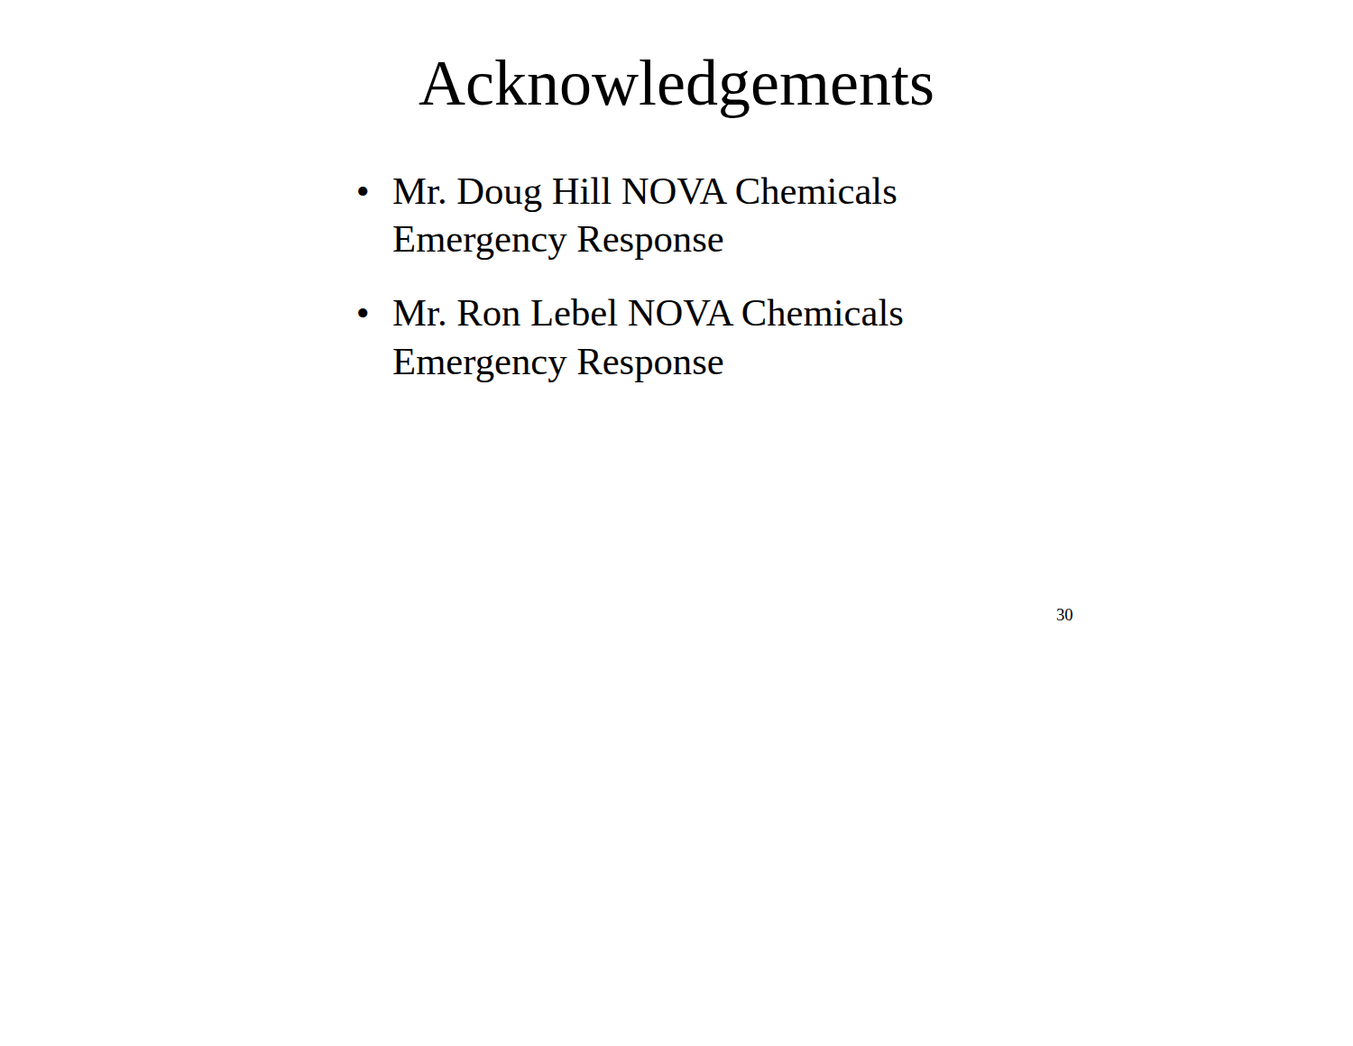Acknowledgements
Mr. Doug Hill NOVA Chemicals Emergency Response
Mr. Ron Lebel NOVA Chemicals Emergency Response
30